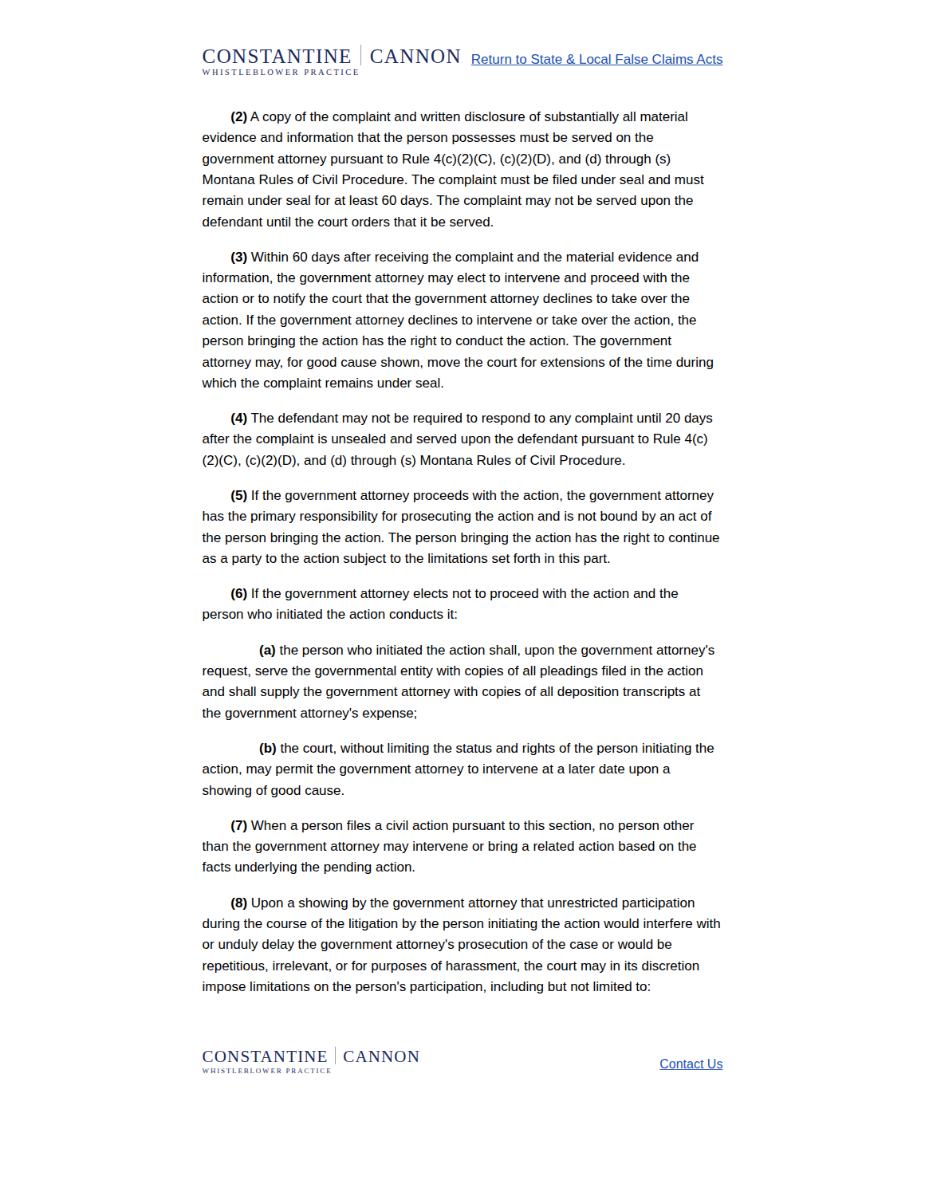CONSTANTINE CANNON
WHISTLEBLOWER PRACTICE
Return to State & Local False Claims Acts
(2) A copy of the complaint and written disclosure of substantially all material evidence and information that the person possesses must be served on the government attorney pursuant to Rule 4(c)(2)(C), (c)(2)(D), and (d) through (s) Montana Rules of Civil Procedure. The complaint must be filed under seal and must remain under seal for at least 60 days. The complaint may not be served upon the defendant until the court orders that it be served.
(3) Within 60 days after receiving the complaint and the material evidence and information, the government attorney may elect to intervene and proceed with the action or to notify the court that the government attorney declines to take over the action. If the government attorney declines to intervene or take over the action, the person bringing the action has the right to conduct the action. The government attorney may, for good cause shown, move the court for extensions of the time during which the complaint remains under seal.
(4) The defendant may not be required to respond to any complaint until 20 days after the complaint is unsealed and served upon the defendant pursuant to Rule 4(c)(2)(C), (c)(2)(D), and (d) through (s) Montana Rules of Civil Procedure.
(5) If the government attorney proceeds with the action, the government attorney has the primary responsibility for prosecuting the action and is not bound by an act of the person bringing the action. The person bringing the action has the right to continue as a party to the action subject to the limitations set forth in this part.
(6) If the government attorney elects not to proceed with the action and the person who initiated the action conducts it:
(a) the person who initiated the action shall, upon the government attorney's request, serve the governmental entity with copies of all pleadings filed in the action and shall supply the government attorney with copies of all deposition transcripts at the government attorney's expense;
(b) the court, without limiting the status and rights of the person initiating the action, may permit the government attorney to intervene at a later date upon a showing of good cause.
(7) When a person files a civil action pursuant to this section, no person other than the government attorney may intervene or bring a related action based on the facts underlying the pending action.
(8) Upon a showing by the government attorney that unrestricted participation during the course of the litigation by the person initiating the action would interfere with or unduly delay the government attorney's prosecution of the case or would be repetitious, irrelevant, or for purposes of harassment, the court may in its discretion impose limitations on the person's participation, including but not limited to:
CONSTANTINE CANNON
WHISTLEBLOWER PRACTICE
Contact Us